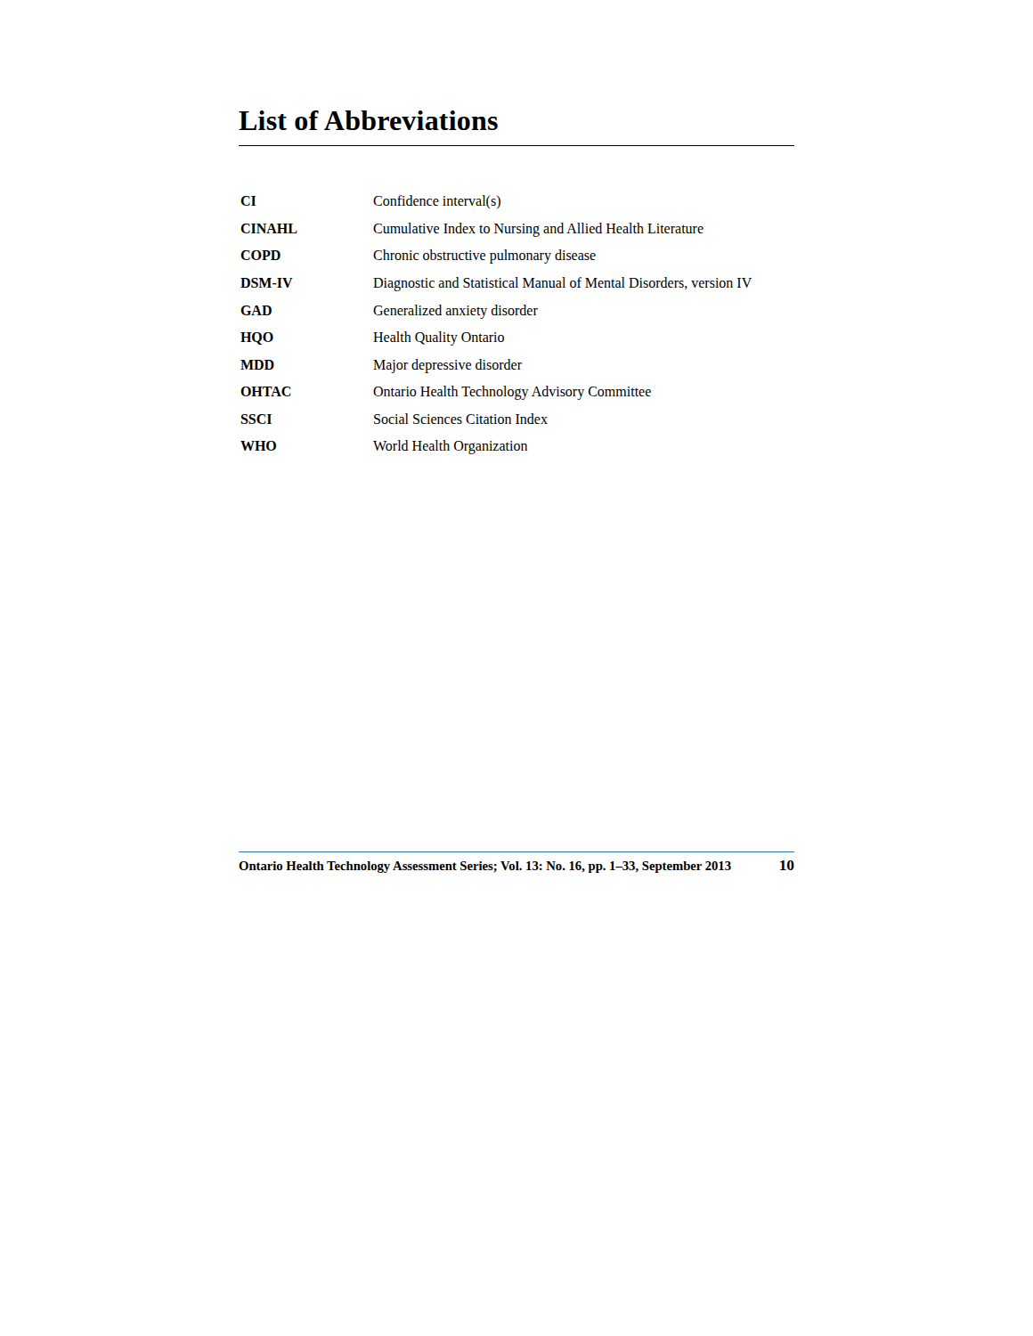List of Abbreviations
| CI | Confidence interval(s) |
| CINAHL | Cumulative Index to Nursing and Allied Health Literature |
| COPD | Chronic obstructive pulmonary disease |
| DSM-IV | Diagnostic and Statistical Manual of Mental Disorders, version IV |
| GAD | Generalized anxiety disorder |
| HQO | Health Quality Ontario |
| MDD | Major depressive disorder |
| OHTAC | Ontario Health Technology Advisory Committee |
| SSCI | Social Sciences Citation Index |
| WHO | World Health Organization |
Ontario Health Technology Assessment Series; Vol. 13: No. 16, pp. 1–33, September 2013 10